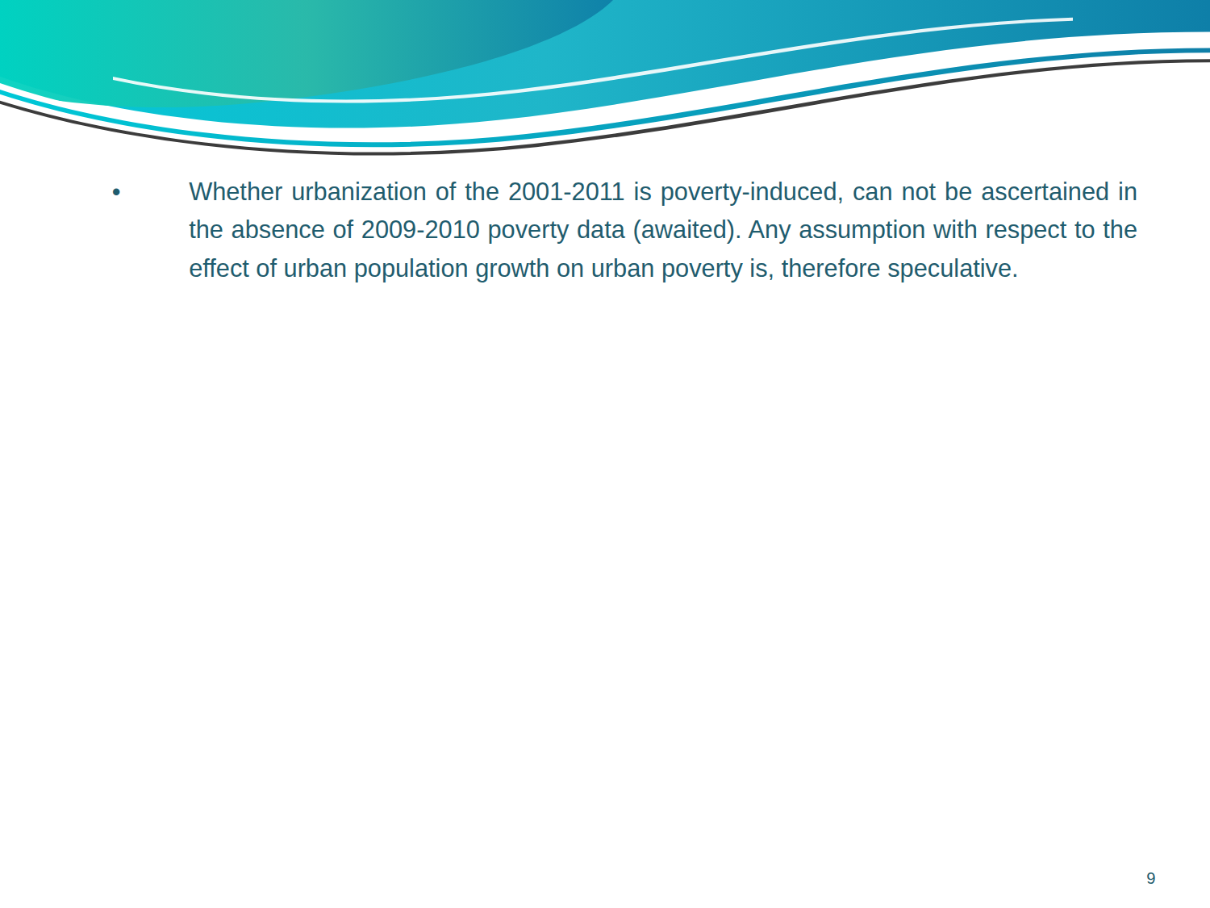Whether urbanization of the 2001-2011 is poverty-induced, can not be ascertained in the absence of 2009-2010 poverty data (awaited). Any assumption with respect to the effect of urban population growth on urban poverty is, therefore speculative.
9